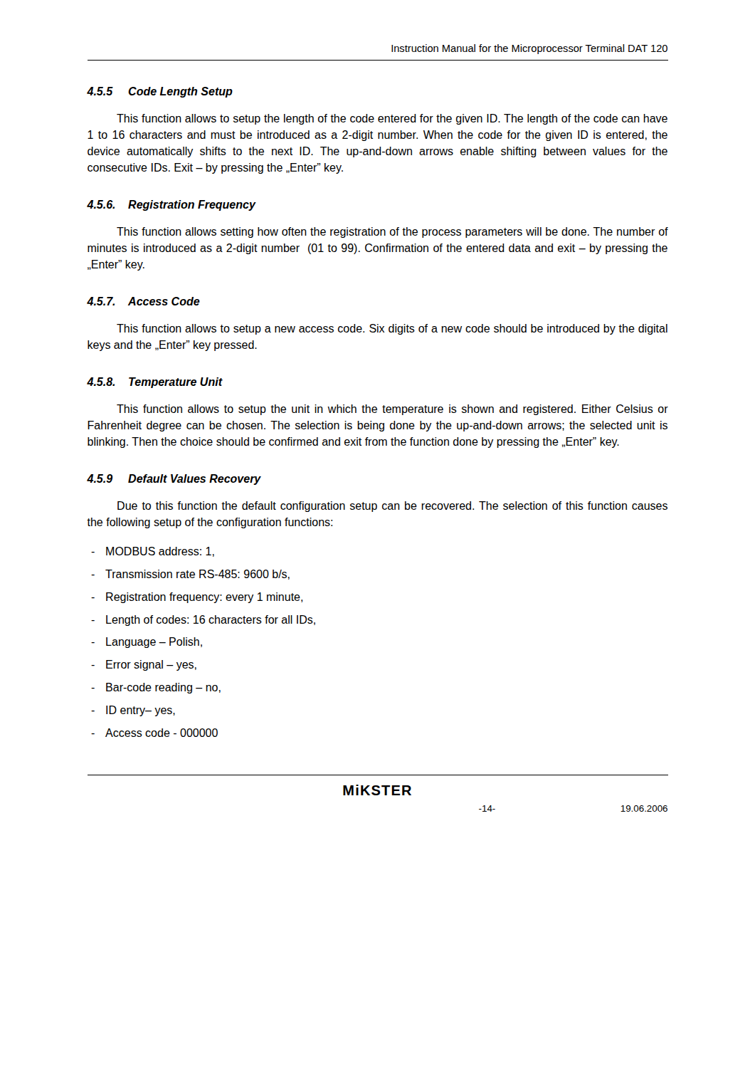Instruction Manual for the Microprocessor Terminal DAT 120
4.5.5 Code Length Setup
This function allows to setup the length of the code entered for the given ID. The length of the code can have 1 to 16 characters and must be introduced as a 2-digit number. When the code for the given ID is entered, the device automatically shifts to the next ID. The up-and-down arrows enable shifting between values for the consecutive IDs. Exit – by pressing the „Enter” key.
4.5.6. Registration Frequency
This function allows setting how often the registration of the process parameters will be done. The number of minutes is introduced as a 2-digit number (01 to 99). Confirmation of the entered data and exit – by pressing the „Enter” key.
4.5.7. Access Code
This function allows to setup a new access code. Six digits of a new code should be introduced by the digital keys and the „Enter” key pressed.
4.5.8. Temperature Unit
This function allows to setup the unit in which the temperature is shown and registered. Either Celsius or Fahrenheit degree can be chosen. The selection is being done by the up-and-down arrows; the selected unit is blinking. Then the choice should be confirmed and exit from the function done by pressing the „Enter” key.
4.5.9 Default Values Recovery
Due to this function the default configuration setup can be recovered. The selection of this function causes the following setup of the configuration functions:
MODBUS address: 1,
Transmission rate RS-485: 9600 b/s,
Registration frequency: every 1 minute,
Length of codes: 16 characters for all IDs,
Language – Polish,
Error signal – yes,
Bar-code reading – no,
ID entry– yes,
Access code - 000000
MiKSTER
-14- 19.06.2006